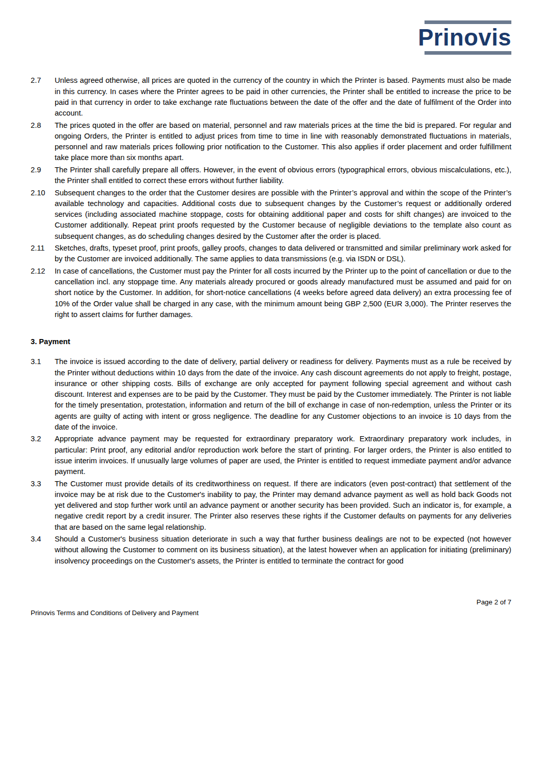Prinovis
2.7 Unless agreed otherwise, all prices are quoted in the currency of the country in which the Printer is based. Payments must also be made in this currency. In cases where the Printer agrees to be paid in other currencies, the Printer shall be entitled to increase the price to be paid in that currency in order to take exchange rate fluctuations between the date of the offer and the date of fulfilment of the Order into account.
2.8 The prices quoted in the offer are based on material, personnel and raw materials prices at the time the bid is prepared. For regular and ongoing Orders, the Printer is entitled to adjust prices from time to time in line with reasonably demonstrated fluctuations in materials, personnel and raw materials prices following prior notification to the Customer. This also applies if order placement and order fulfillment take place more than six months apart.
2.9 The Printer shall carefully prepare all offers. However, in the event of obvious errors (typographical errors, obvious miscalculations, etc.), the Printer shall entitled to correct these errors without further liability.
2.10 Subsequent changes to the order that the Customer desires are possible with the Printer’s approval and within the scope of the Printer’s available technology and capacities. Additional costs due to subsequent changes by the Customer’s request or additionally ordered services (including associated machine stoppage, costs for obtaining additional paper and costs for shift changes) are invoiced to the Customer additionally. Repeat print proofs requested by the Customer because of negligible deviations to the template also count as subsequent changes, as do scheduling changes desired by the Customer after the order is placed.
2.11 Sketches, drafts, typeset proof, print proofs, galley proofs, changes to data delivered or transmitted and similar preliminary work asked for by the Customer are invoiced additionally. The same applies to data transmissions (e.g. via ISDN or DSL).
2.12 In case of cancellations, the Customer must pay the Printer for all costs incurred by the Printer up to the point of cancellation or due to the cancellation incl. any stoppage time. Any materials already procured or goods already manufactured must be assumed and paid for on short notice by the Customer. In addition, for short-notice cancellations (4 weeks before agreed data delivery) an extra processing fee of 10% of the Order value shall be charged in any case, with the minimum amount being GBP 2,500 (EUR 3,000). The Printer reserves the right to assert claims for further damages.
3. Payment
3.1 The invoice is issued according to the date of delivery, partial delivery or readiness for delivery. Payments must as a rule be received by the Printer without deductions within 10 days from the date of the invoice. Any cash discount agreements do not apply to freight, postage, insurance or other shipping costs. Bills of exchange are only accepted for payment following special agreement and without cash discount. Interest and expenses are to be paid by the Customer. They must be paid by the Customer immediately. The Printer is not liable for the timely presentation, protestation, information and return of the bill of exchange in case of non-redemption, unless the Printer or its agents are guilty of acting with intent or gross negligence. The deadline for any Customer objections to an invoice is 10 days from the date of the invoice.
3.2 Appropriate advance payment may be requested for extraordinary preparatory work. Extraordinary preparatory work includes, in particular: Print proof, any editorial and/or reproduction work before the start of printing. For larger orders, the Printer is also entitled to issue interim invoices. If unusually large volumes of paper are used, the Printer is entitled to request immediate payment and/or advance payment.
3.3 The Customer must provide details of its creditworthiness on request. If there are indicators (even post-contract) that settlement of the invoice may be at risk due to the Customer's inability to pay, the Printer may demand advance payment as well as hold back Goods not yet delivered and stop further work until an advance payment or another security has been provided. Such an indicator is, for example, a negative credit report by a credit insurer. The Printer also reserves these rights if the Customer defaults on payments for any deliveries that are based on the same legal relationship.
3.4 Should a Customer's business situation deteriorate in such a way that further business dealings are not to be expected (not however without allowing the Customer to comment on its business situation), at the latest however when an application for initiating (preliminary) insolvency proceedings on the Customer's assets, the Printer is entitled to terminate the contract for good
Page 2 of 7
Prinovis Terms and Conditions of Delivery and Payment